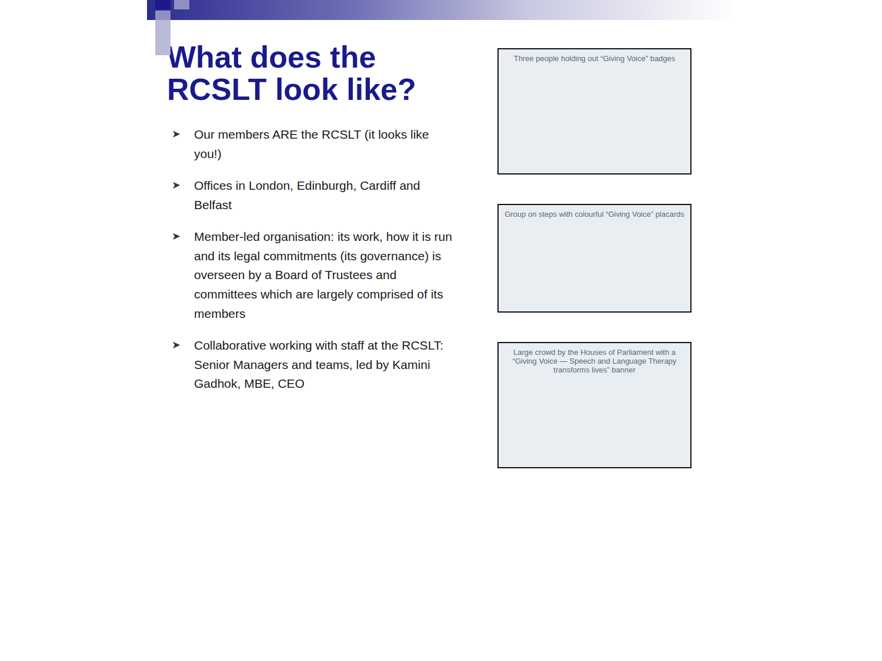What does the RCSLT look like?
Our members ARE the RCSLT (it looks like you!)
Offices in London, Edinburgh, Cardiff and Belfast
Member-led organisation: its work, how it is run and its legal commitments (its governance) is overseen by a Board of Trustees and committees which are largely comprised of its members
Collaborative working with staff at the RCSLT: Senior Managers and teams, led by Kamini Gadhok, MBE, CEO
Three people holding out “Giving Voice” badges
Group on steps with colourful “Giving Voice” placards
Large crowd by the Houses of Parliament with a “Giving Voice — Speech and Language Therapy transforms lives” banner